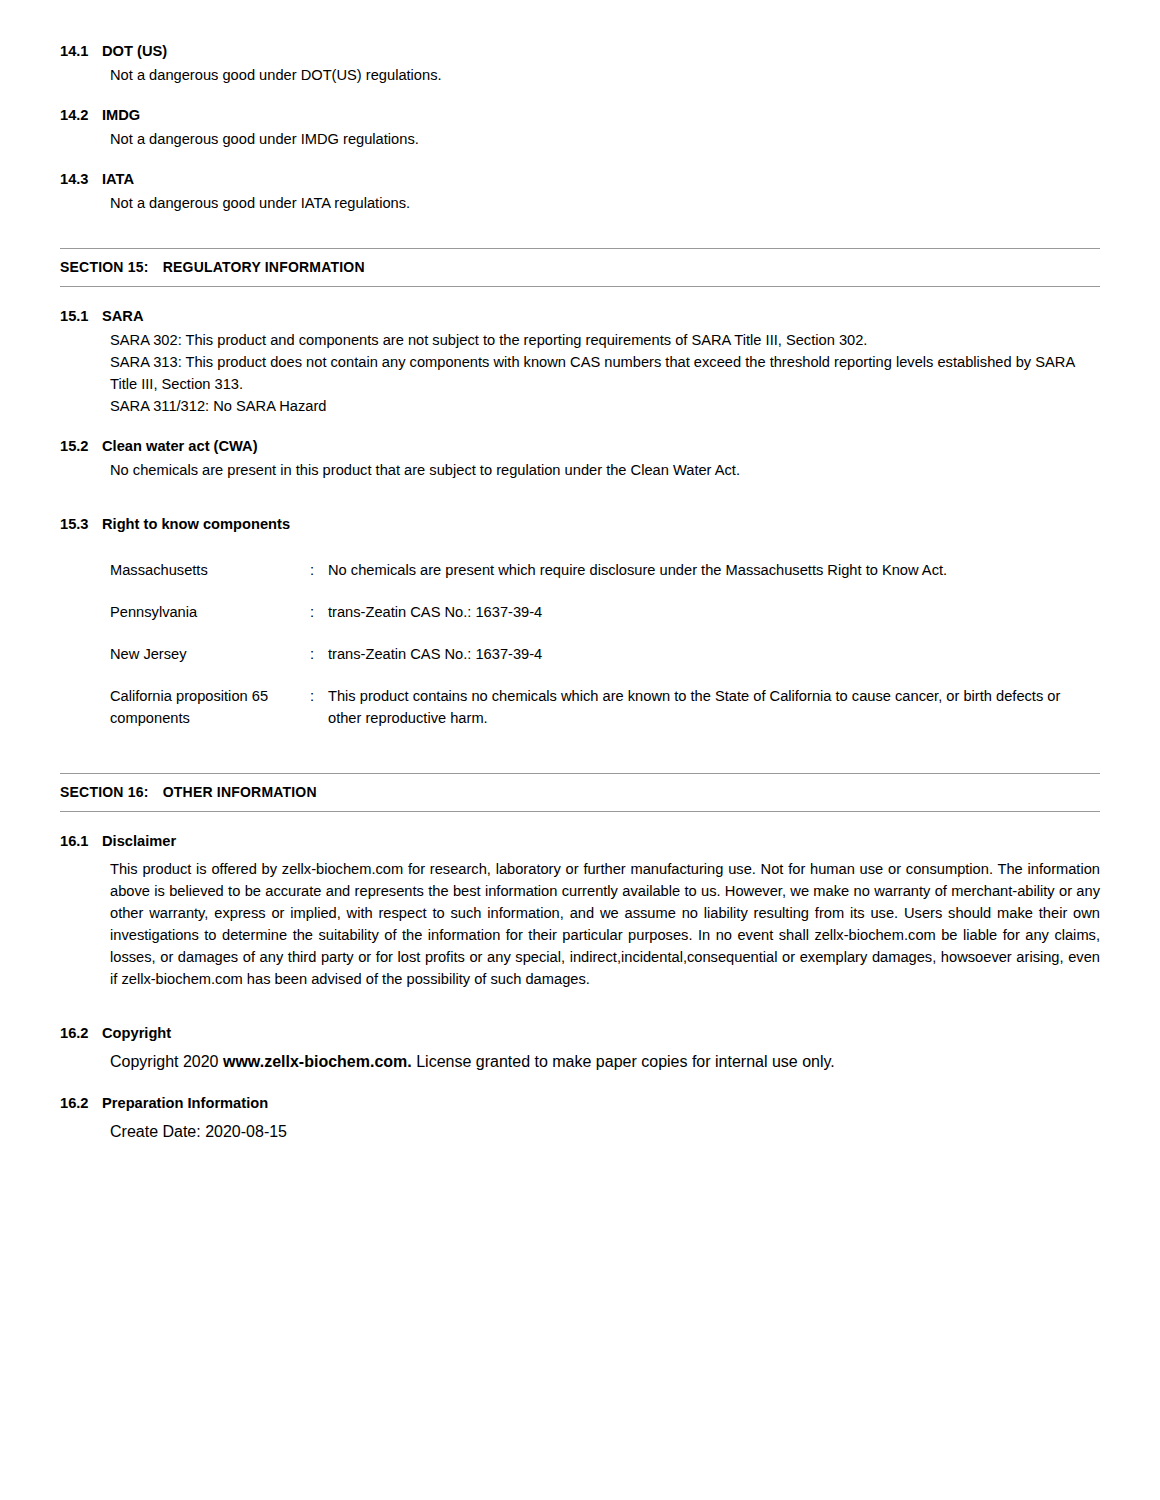14.1 DOT (US)
Not a dangerous good under DOT(US) regulations.
14.2 IMDG
Not a dangerous good under IMDG regulations.
14.3 IATA
Not a dangerous good under IATA regulations.
SECTION 15: REGULATORY INFORMATION
15.1 SARA
SARA 302: This product and components are not subject to the reporting requirements of SARA Title III, Section 302.
SARA 313: This product does not contain any components with known CAS numbers that exceed the threshold reporting levels established by SARA Title III, Section 313.
SARA 311/312: No SARA Hazard
15.2 Clean water act (CWA)
No chemicals are present in this product that are subject to regulation under the Clean Water Act.
15.3 Right to know components
| Massachusetts | : | No chemicals are present which require disclosure under the Massachusetts Right to Know Act. |
| Pennsylvania | : | trans-Zeatin CAS No.: 1637-39-4 |
| New Jersey | : | trans-Zeatin CAS No.: 1637-39-4 |
| California proposition 65 components | : | This product contains no chemicals which are known to the State of California to cause cancer, or birth defects or other reproductive harm. |
SECTION 16: OTHER INFORMATION
16.1 Disclaimer
This product is offered by zellx-biochem.com for research, laboratory or further manufacturing use. Not for human use or consumption. The information above is believed to be accurate and represents the best information currently available to us. However, we make no warranty of merchant-ability or any other warranty, express or implied, with respect to such information, and we assume no liability resulting from its use. Users should make their own investigations to determine the suitability of the information for their particular purposes. In no event shall zellx-biochem.com be liable for any claims, losses, or damages of any third party or for lost profits or any special, indirect,incidental,consequential or exemplary damages, howsoever arising, even if zellx-biochem.com has been advised of the possibility of such damages.
16.2 Copyright
Copyright 2020 www.zellx-biochem.com. License granted to make paper copies for internal use only.
16.2 Preparation Information
Create Date: 2020-08-15